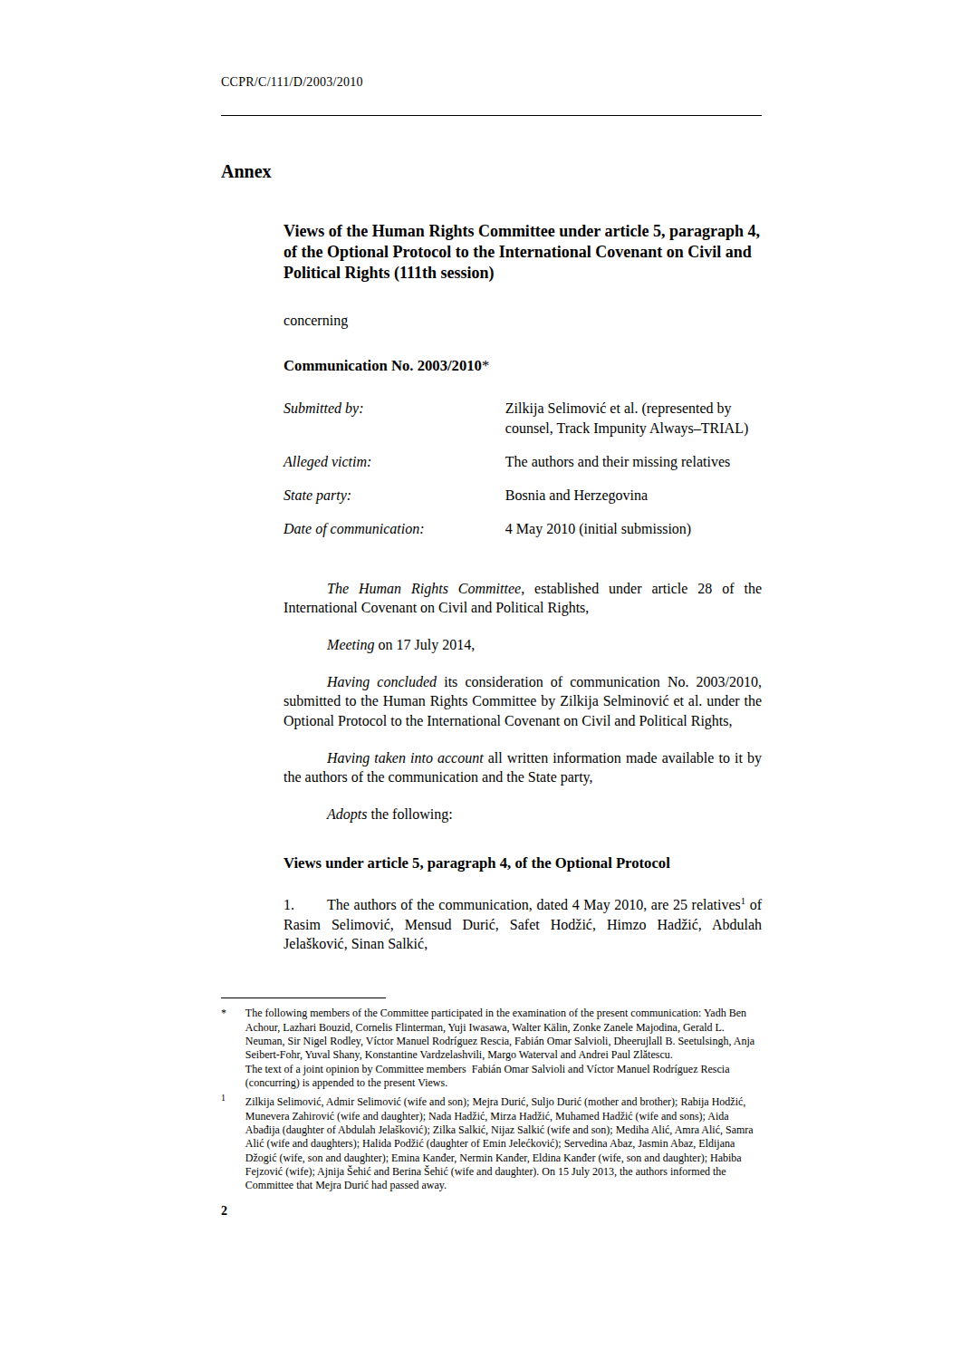CCPR/C/111/D/2003/2010
Annex
Views of the Human Rights Committee under article 5, paragraph 4, of the Optional Protocol to the International Covenant on Civil and Political Rights (111th session)
concerning
Communication No. 2003/2010*
| Submitted by: | Zilkija Selimović et al. (represented by counsel, Track Impunity Always–TRIAL) |
| Alleged victim: | The authors and their missing relatives |
| State party: | Bosnia and Herzegovina |
| Date of communication: | 4 May 2010 (initial submission) |
The Human Rights Committee, established under article 28 of the International Covenant on Civil and Political Rights,
Meeting on 17 July 2014,
Having concluded its consideration of communication No. 2003/2010, submitted to the Human Rights Committee by Zilkija Selminović et al. under the Optional Protocol to the International Covenant on Civil and Political Rights,
Having taken into account all written information made available to it by the authors of the communication and the State party,
Adopts the following:
Views under article 5, paragraph 4, of the Optional Protocol
1. The authors of the communication, dated 4 May 2010, are 25 relatives1 of Rasim Selimović, Mensud Durić, Safet Hodžić, Himzo Hadžić, Abdulah Jelašković, Sinan Salkić,
*
The following members of the Committee participated in the examination of the present communication: Yadh Ben Achour, Lazhari Bouzid, Cornelis Flinterman, Yuji Iwasawa, Walter Kälin, Zonke Zanele Majodina, Gerald L. Neuman, Sir Nigel Rodley, Víctor Manuel Rodríguez Rescia, Fabián Omar Salvioli, Dheerujlall B. Seetulsingh, Anja Seibert-Fohr, Yuval Shany, Konstantine Vardzelashvili, Margo Waterval and Andrei Paul Zlătescu.
The text of a joint opinion by Committee members Fabián Omar Salvioli and Víctor Manuel Rodríguez Rescia (concurring) is appended to the present Views.
1
Zilkija Selimović, Admir Selimović (wife and son); Mejra Durić, Suljo Durić (mother and brother); Rabija Hodžić, Munevera Zahirović (wife and daughter); Nada Hadžić, Mirza Hadžić, Muhamed Hadžić (wife and sons); Aida Abađija (daughter of Abdulah Jelašković); Zilka Salkić, Nijaz Salkić (wife and son); Mediha Alić, Amra Alić, Samra Alić (wife and daughters); Halida Podžić (daughter of Emin Jelećković); Servedina Abaz, Jasmin Abaz, Eldijana Džogić (wife, son and daughter); Emina Kanđer, Nermin Kanđer, Eldina Kanđer (wife, son and daughter); Habiba Fejzović (wife); Ajnija Šehić and Berina Šehić (wife and daughter). On 15 July 2013, the authors informed the Committee that Mejra Durić had passed away.
2